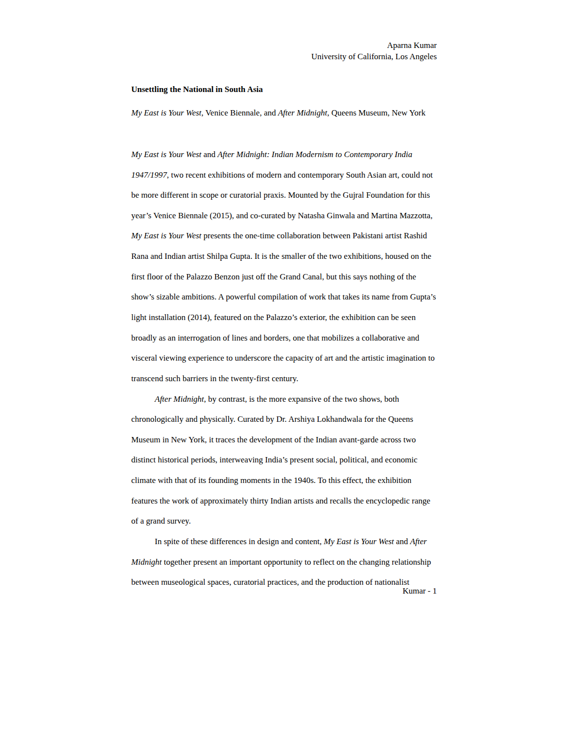Aparna Kumar
University of California, Los Angeles
Unsettling the National in South Asia
My East is Your West, Venice Biennale, and After Midnight, Queens Museum, New York
My East is Your West and After Midnight: Indian Modernism to Contemporary India 1947/1997, two recent exhibitions of modern and contemporary South Asian art, could not be more different in scope or curatorial praxis. Mounted by the Gujral Foundation for this year’s Venice Biennale (2015), and co-curated by Natasha Ginwala and Martina Mazzotta, My East is Your West presents the one-time collaboration between Pakistani artist Rashid Rana and Indian artist Shilpa Gupta. It is the smaller of the two exhibitions, housed on the first floor of the Palazzo Benzon just off the Grand Canal, but this says nothing of the show’s sizable ambitions. A powerful compilation of work that takes its name from Gupta’s light installation (2014), featured on the Palazzo’s exterior, the exhibition can be seen broadly as an interrogation of lines and borders, one that mobilizes a collaborative and visceral viewing experience to underscore the capacity of art and the artistic imagination to transcend such barriers in the twenty-first century.
After Midnight, by contrast, is the more expansive of the two shows, both chronologically and physically. Curated by Dr. Arshiya Lokhandwala for the Queens Museum in New York, it traces the development of the Indian avant-garde across two distinct historical periods, interweaving India’s present social, political, and economic climate with that of its founding moments in the 1940s. To this effect, the exhibition features the work of approximately thirty Indian artists and recalls the encyclopedic range of a grand survey.
In spite of these differences in design and content, My East is Your West and After Midnight together present an important opportunity to reflect on the changing relationship between museological spaces, curatorial practices, and the production of nationalist
Kumar - 1